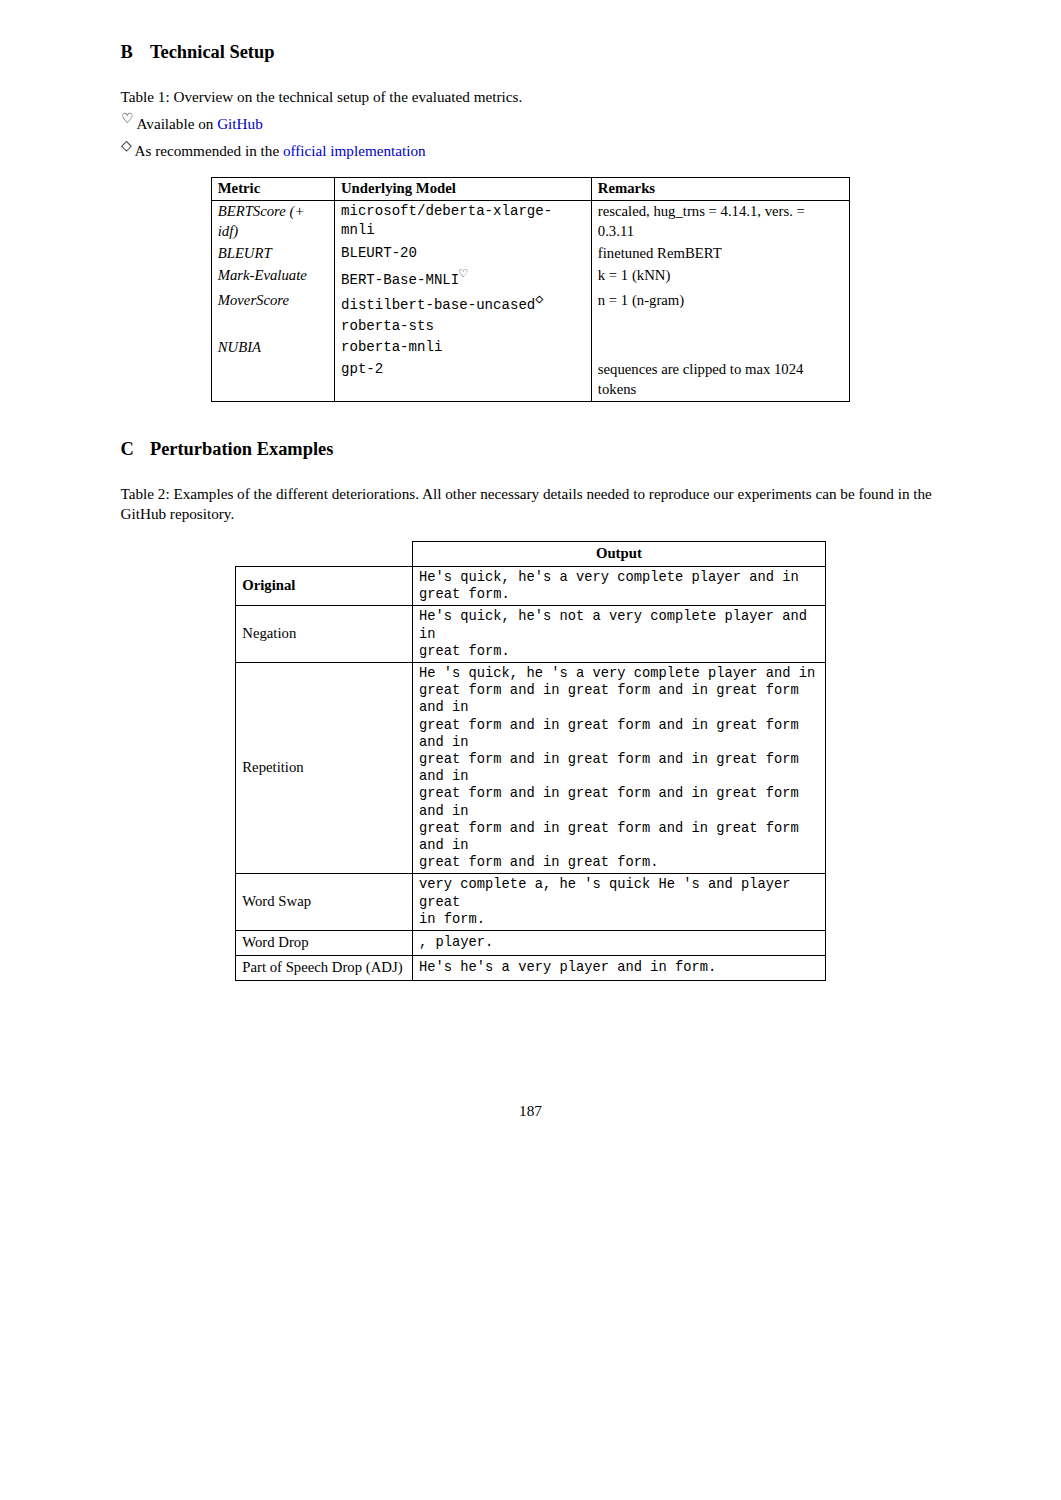BTechnical Setup
Table 1: Overview on the technical setup of the evaluated metrics.
♡ Available on GitHub
◇ As recommended in the official implementation
| Metric | Underlying Model | Remarks |
| --- | --- | --- |
| BERTScore (+ idf) | microsoft/deberta-xlarge-mnli | rescaled, hug_trns = 4.14.1, vers. = 0.3.11 |
| BLEURT | BLEURT-20 | finetuned RemBERT |
| Mark-Evaluate | BERT-Base-MNLI ♡ | k = 1 (kNN) |
| MoverScore | distilbert-base-uncased ◇ | n = 1 (n-gram) |
| | roberta-sts | |
| NUBIA | roberta-mnli | |
| | gpt-2 | sequences are clipped to max 1024 tokens |
CPerturbation Examples
Table 2: Examples of the different deteriorations. All other necessary details needed to reproduce our experiments can be found in the GitHub repository.
| | Output |
| --- | --- |
| Original | He's quick, he's a very complete player and in great form. |
| Negation | He's quick, he's not a very complete player and in great form. |
| Repetition | He 's quick, he 's a very complete player and in great form and in great form and in great form and in great form and in great form and in great form and in great form and in great form and in great form and in great form and in great form and in great form and in great form and in great form and in great form and in great form and in great form. |
| Word Swap | very complete a, he 's quick He 's and player great in form. |
| Word Drop | , player. |
| Part of Speech Drop (ADJ) | He's he's a very player and in form. |
187